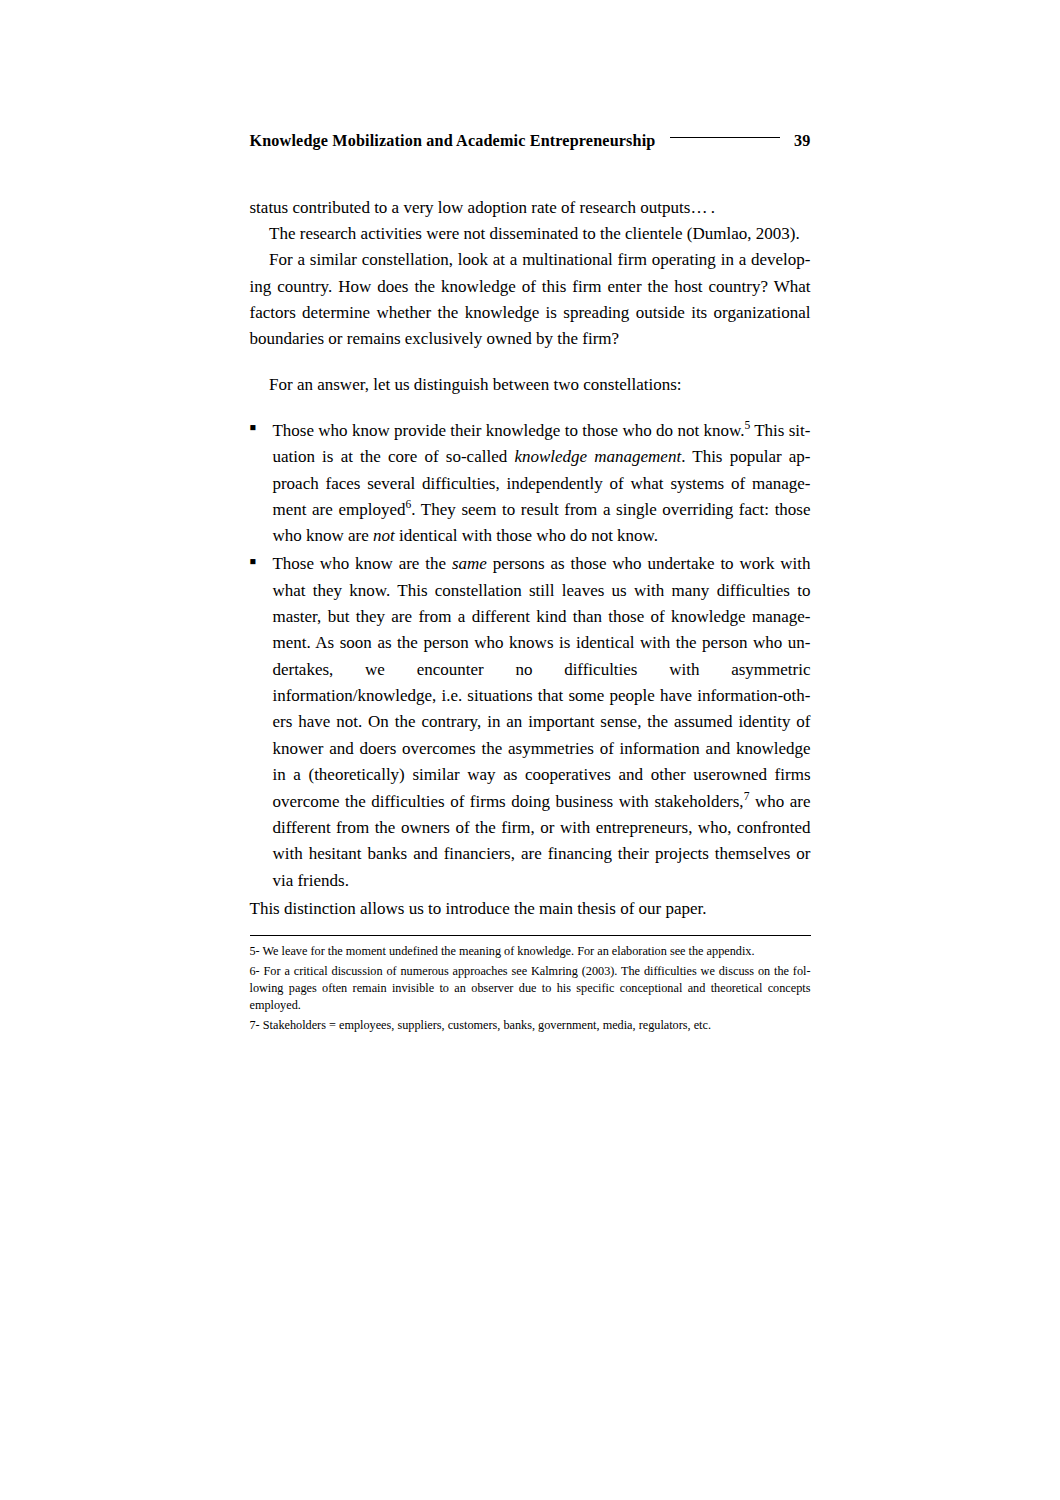Knowledge Mobilization and Academic Entrepreneurship 39
status contributed to a very low adoption rate of research outputs… .
The research activities were not disseminated to the clientele (Dumlao, 2003).
For a similar constellation, look at a multinational firm operating in a developing country. How does the knowledge of this firm enter the host country? What factors determine whether the knowledge is spreading outside its organizational boundaries or remains exclusively owned by the firm?
For an answer, let us distinguish between two constellations:
Those who know provide their knowledge to those who do not know.5 This situation is at the core of so-called knowledge management. This popular approach faces several difficulties, independently of what systems of management are employed6. They seem to result from a single overriding fact: those who know are not identical with those who do not know.
Those who know are the same persons as those who undertake to work with what they know. This constellation still leaves us with many difficulties to master, but they are from a different kind than those of knowledge management. As soon as the person who knows is identical with the person who undertakes, we encounter no difficulties with asymmetric information/knowledge, i.e. situations that some people have information-others have not. On the contrary, in an important sense, the assumed identity of knower and doers overcomes the asymmetries of information and knowledge in a (theoretically) similar way as cooperatives and other userowned firms overcome the difficulties of firms doing business with stakeholders,7 who are different from the owners of the firm, or with entrepreneurs, who, confronted with hesitant banks and financiers, are financing their projects themselves or via friends.
This distinction allows us to introduce the main thesis of our paper.
5- We leave for the moment undefined the meaning of knowledge. For an elaboration see the appendix.
6- For a critical discussion of numerous approaches see Kalmring (2003). The difficulties we discuss on the following pages often remain invisible to an observer due to his specific conceptional and theoretical concepts employed.
7- Stakeholders = employees, suppliers, customers, banks, government, media, regulators, etc.